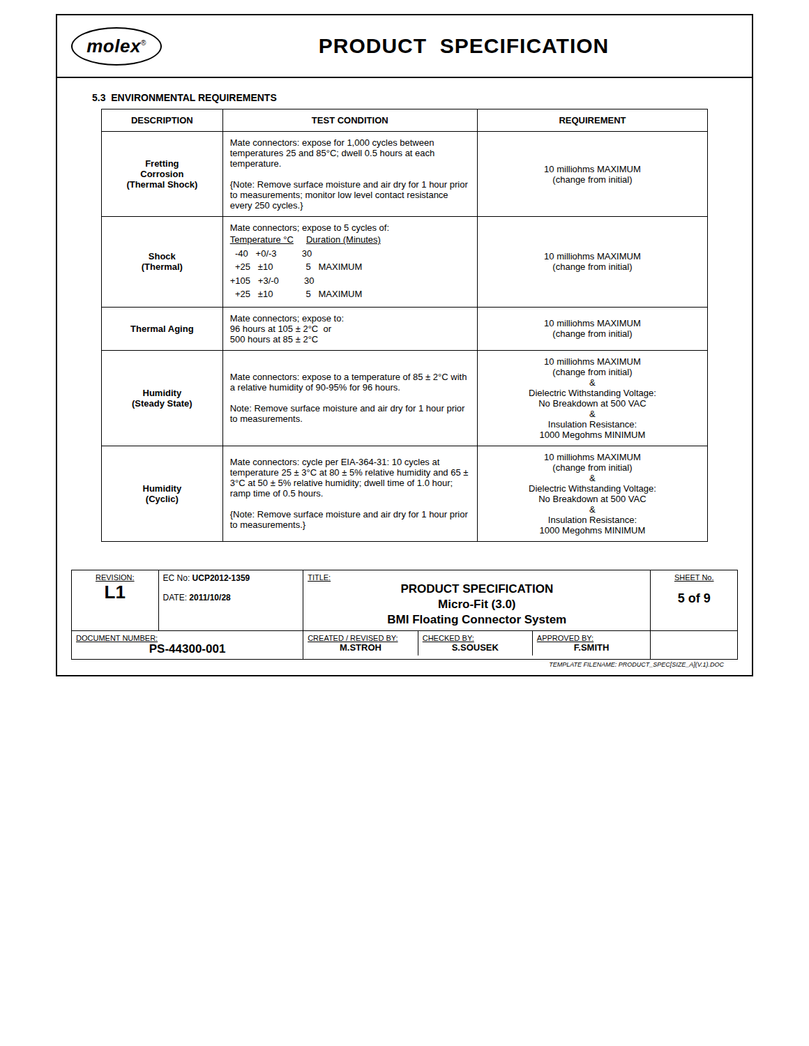molex®
PRODUCT SPECIFICATION
5.3 ENVIRONMENTAL REQUIREMENTS
| DESCRIPTION | TEST CONDITION | REQUIREMENT |
| --- | --- | --- |
| Fretting Corrosion (Thermal Shock) | Mate connectors: expose for 1,000 cycles between temperatures 25 and 85°C; dwell 0.5 hours at each temperature. {Note: Remove surface moisture and air dry for 1 hour prior to measurements; monitor low level contact resistance every 250 cycles.} | 10 milliohms MAXIMUM (change from initial) |
| Shock (Thermal) | Mate connectors; expose to 5 cycles of: Temperature °C Duration (Minutes) -40 +0/-3 30 +25 ±10 5 MAXIMUM +105 +3/-0 30 +25 ±10 5 MAXIMUM | 10 milliohms MAXIMUM (change from initial) |
| Thermal Aging | Mate connectors; expose to: 96 hours at 105 ± 2°C or 500 hours at 85 ± 2°C | 10 milliohms MAXIMUM (change from initial) |
| Humidity (Steady State) | Mate connectors: expose to a temperature of 85 ± 2°C with a relative humidity of 90-95% for 96 hours. Note: Remove surface moisture and air dry for 1 hour prior to measurements. | 10 milliohms MAXIMUM (change from initial) & Dielectric Withstanding Voltage: No Breakdown at 500 VAC & Insulation Resistance: 1000 Megohms MINIMUM |
| Humidity (Cyclic) | Mate connectors: cycle per EIA-364-31: 10 cycles at temperature 25 ± 3°C at 80 ± 5% relative humidity and 65 ± 3°C at 50 ± 5% relative humidity; dwell time of 1.0 hour; ramp time of 0.5 hours. {Note: Remove surface moisture and air dry for 1 hour prior to measurements.} | 10 milliohms MAXIMUM (change from initial) & Dielectric Withstanding Voltage: No Breakdown at 500 VAC & Insulation Resistance: 1000 Megohms MINIMUM |
| REVISION: L1 | EC No: UCP2012-1359 DATE: 2011/10/28 | TITLE: PRODUCT SPECIFICATION Micro-Fit (3.0) BMI Floating Connector System | SHEET No. 5 of 9 |
| DOCUMENT NUMBER: PS-44300-001 | / CREATED / REVISED BY: M.STROH / CHECKED BY: S.SOUSEK / APPROVED BY: F.SMITH / | |
TEMPLATE FILENAME: PRODUCT_SPEC[SIZE_A](V.1).DOC